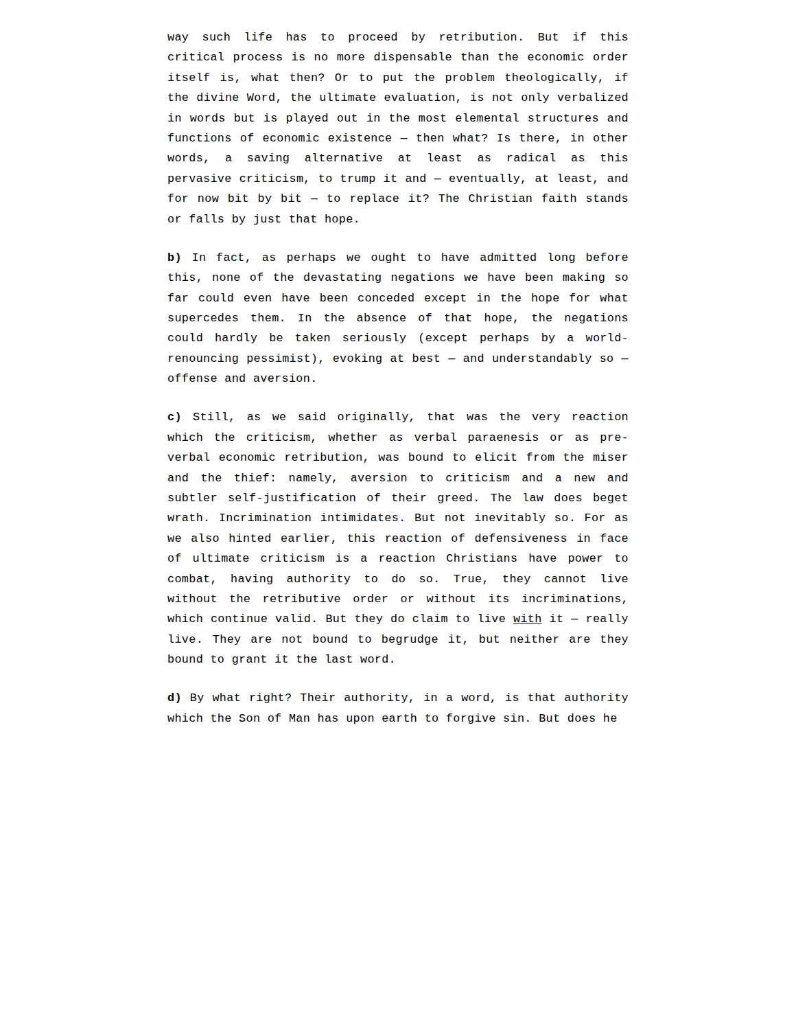way such life has to proceed by retribution. But if this critical process is no more dispensable than the economic order itself is, what then? Or to put the problem theologically, if the divine Word, the ultimate evaluation, is not only verbalized in words but is played out in the most elemental structures and functions of economic existence — then what? Is there, in other words, a saving alternative at least as radical as this pervasive criticism, to trump it and — eventually, at least, and for now bit by bit — to replace it? The Christian faith stands or falls by just that hope.
b) In fact, as perhaps we ought to have admitted long before this, none of the devastating negations we have been making so far could even have been conceded except in the hope for what supercedes them. In the absence of that hope, the negations could hardly be taken seriously (except perhaps by a world-renouncing pessimist), evoking at best — and understandably so — offense and aversion.
c) Still, as we said originally, that was the very reaction which the criticism, whether as verbal paraenesis or as pre-verbal economic retribution, was bound to elicit from the miser and the thief: namely, aversion to criticism and a new and subtler self-justification of their greed. The law does beget wrath. Incrimination intimidates. But not inevitably so. For as we also hinted earlier, this reaction of defensiveness in face of ultimate criticism is a reaction Christians have power to combat, having authority to do so. True, they cannot live without the retributive order or without its incriminations, which continue valid. But they do claim to live with it — really live. They are not bound to begrudge it, but neither are they bound to grant it the last word.
d) By what right? Their authority, in a word, is that authority which the Son of Man has upon earth to forgive sin. But does he